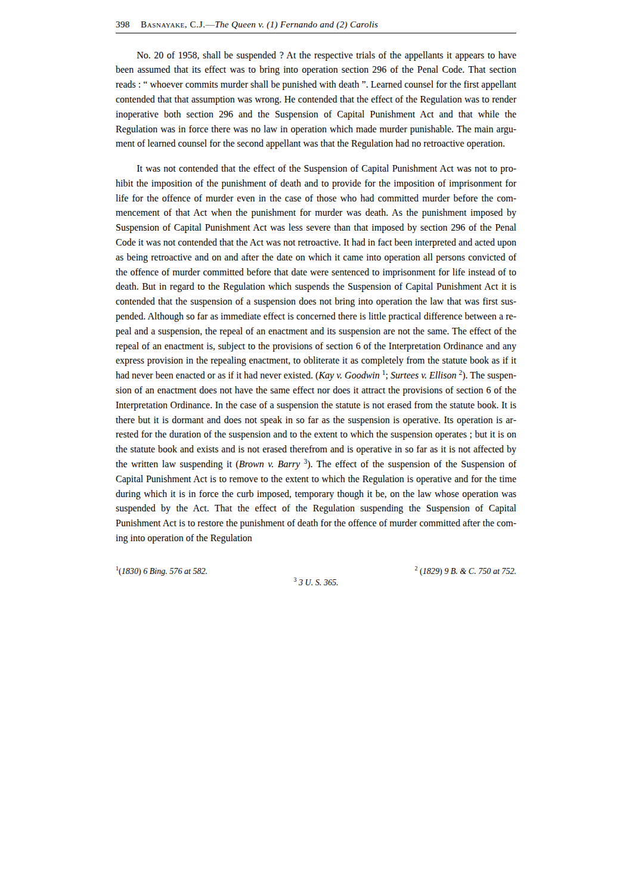398 Basnayake, C.J.—The Queen v. (1) Fernando and (2) Carolis
No. 20 of 1958, shall be suspended ? At the respective trials of the appellants it appears to have been assumed that its effect was to bring into operation section 296 of the Penal Code. That section reads : “ whoever commits murder shall be punished with death ”. Learned counsel for the first appellant contended that that assumption was wrong. He contended that the effect of the Regulation was to render inoperative both section 296 and the Suspension of Capital Punishment Act and that while the Regulation was in force there was no law in operation which made murder punishable. The main argument of learned counsel for the second appellant was that the Regulation had no retroactive operation.
It was not contended that the effect of the Suspension of Capital Punishment Act was not to prohibit the imposition of the punishment of death and to provide for the imposition of imprisonment for life for the offence of murder even in the case of those who had committed murder before the commencement of that Act when the punishment for murder was death. As the punishment imposed by Suspension of Capital Punishment Act was less severe than that imposed by section 296 of the Penal Code it was not contended that the Act was not retroactive. It had in fact been interpreted and acted upon as being retroactive and on and after the date on which it came into operation all persons convicted of the offence of murder committed before that date were sentenced to imprisonment for life instead of to death. But in regard to the Regulation which suspends the Suspension of Capital Punishment Act it is contended that the suspension of a suspension does not bring into operation the law that was first suspended. Although so far as immediate effect is concerned there is little practical difference between a repeal and a suspension, the repeal of an enactment and its suspension are not the same. The effect of the repeal of an enactment is, subject to the provisions of section 6 of the Interpretation Ordinance and any express provision in the repealing enactment, to obliterate it as completely from the statute book as if it had never been enacted or as if it had never existed. (Kay v. Goodwin 1; Surtees v. Ellison 2). The suspension of an enactment does not have the same effect nor does it attract the provisions of section 6 of the Interpretation Ordinance. In the case of a suspension the statute is not erased from the statute book. It is there but it is dormant and does not speak in so far as the suspension is operative. Its operation is arrested for the duration of the suspension and to the extent to which the suspension operates ; but it is on the statute book and exists and is not erased therefrom and is operative in so far as it is not affected by the written law suspending it (Brown v. Barry 3). The effect of the suspension of the Suspension of Capital Punishment Act is to remove to the extent to which the Regulation is operative and for the time during which it is in force the curb imposed, temporary though it be, on the law whose operation was suspended by the Act. That the effect of the Regulation suspending the Suspension of Capital Punishment Act is to restore the punishment of death for the offence of murder committed after the coming into operation of the Regulation
1(1830) 6 Bing. 576 at 582. 2 (1829) 9 B. & C. 750 at 752.
3 3 U. S. 365.